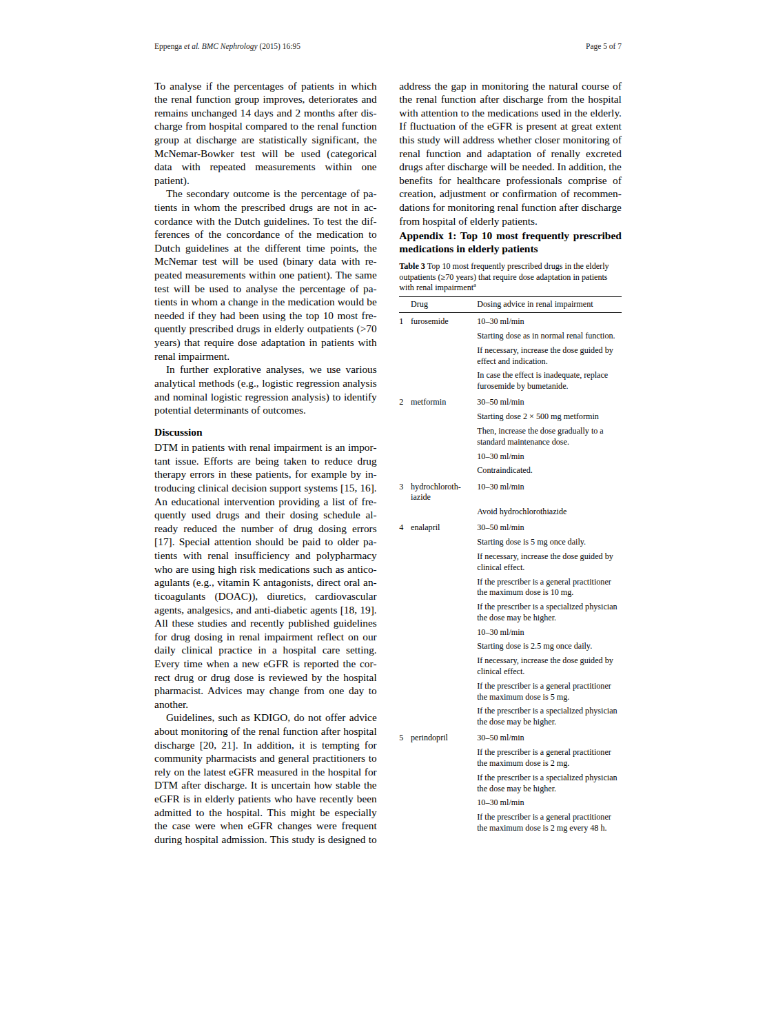Eppenga et al. BMC Nephrology (2015) 16:95
Page 5 of 7
To analyse if the percentages of patients in which the renal function group improves, deteriorates and remains unchanged 14 days and 2 months after discharge from hospital compared to the renal function group at discharge are statistically significant, the McNemar-Bowker test will be used (categorical data with repeated measurements within one patient).
The secondary outcome is the percentage of patients in whom the prescribed drugs are not in accordance with the Dutch guidelines. To test the differences of the concordance of the medication to Dutch guidelines at the different time points, the McNemar test will be used (binary data with repeated measurements within one patient). The same test will be used to analyse the percentage of patients in whom a change in the medication would be needed if they had been using the top 10 most frequently prescribed drugs in elderly outpatients (>70 years) that require dose adaptation in patients with renal impairment.
In further explorative analyses, we use various analytical methods (e.g., logistic regression analysis and nominal logistic regression analysis) to identify potential determinants of outcomes.
Discussion
DTM in patients with renal impairment is an important issue. Efforts are being taken to reduce drug therapy errors in these patients, for example by introducing clinical decision support systems [15, 16]. An educational intervention providing a list of frequently used drugs and their dosing schedule already reduced the number of drug dosing errors [17]. Special attention should be paid to older patients with renal insufficiency and polypharmacy who are using high risk medications such as anticoagulants (e.g., vitamin K antagonists, direct oral anticoagulants (DOAC)), diuretics, cardiovascular agents, analgesics, and anti-diabetic agents [18, 19]. All these studies and recently published guidelines for drug dosing in renal impairment reflect on our daily clinical practice in a hospital care setting. Every time when a new eGFR is reported the correct drug or drug dose is reviewed by the hospital pharmacist. Advices may change from one day to another.
Guidelines, such as KDIGO, do not offer advice about monitoring of the renal function after hospital discharge [20, 21]. In addition, it is tempting for community pharmacists and general practitioners to rely on the latest eGFR measured in the hospital for DTM after discharge. It is uncertain how stable the eGFR is in elderly patients who have recently been admitted to the hospital. This might be especially the case were when eGFR changes were frequent during hospital admission. This study is designed to address the gap in monitoring the natural course of the renal function after discharge from the hospital with attention to the medications used in the elderly. If fluctuation of the eGFR is present at great extent this study will address whether closer monitoring of renal function and adaptation of renally excreted drugs after discharge will be needed. In addition, the benefits for healthcare professionals comprise of creation, adjustment or confirmation of recommendations for monitoring renal function after discharge from hospital of elderly patients.
Appendix 1: Top 10 most frequently prescribed medications in elderly patients
Table 3 Top 10 most frequently prescribed drugs in the elderly outpatients (≥70 years) that require dose adaptation in patients with renal impairmenta
| | Drug | Dosing advice in renal impairment |
| --- | --- | --- |
| 1 | furosemide | 10–30 ml/min |
| | | Starting dose as in normal renal function. |
| | | If necessary, increase the dose guided by effect and indication. |
| | | In case the effect is inadequate, replace furosemide by bumetanide. |
| 2 | metformin | 30–50 ml/min |
| | | Starting dose 2 × 500 mg metformin |
| | | Then, increase the dose gradually to a standard maintenance dose. |
| | | 10–30 ml/min |
| | | Contraindicated. |
| 3 | hydrochlorothiazide | 10–30 ml/min |
| | | Avoid hydrochlorothiazide |
| 4 | enalapril | 30–50 ml/min |
| | | Starting dose is 5 mg once daily. |
| | | If necessary, increase the dose guided by clinical effect. |
| | | If the prescriber is a general practitioner the maximum dose is 10 mg. |
| | | If the prescriber is a specialized physician the dose may be higher. |
| | | 10–30 ml/min |
| | | Starting dose is 2.5 mg once daily. |
| | | If necessary, increase the dose guided by clinical effect. |
| | | If the prescriber is a general practitioner the maximum dose is 5 mg. |
| | | If the prescriber is a specialized physician the dose may be higher. |
| 5 | perindopril | 30–50 ml/min |
| | | If the prescriber is a general practitioner the maximum dose is 2 mg. |
| | | If the prescriber is a specialized physician the dose may be higher. |
| | | 10–30 ml/min |
| | | If the prescriber is a general practitioner the maximum dose is 2 mg every 48 h. |